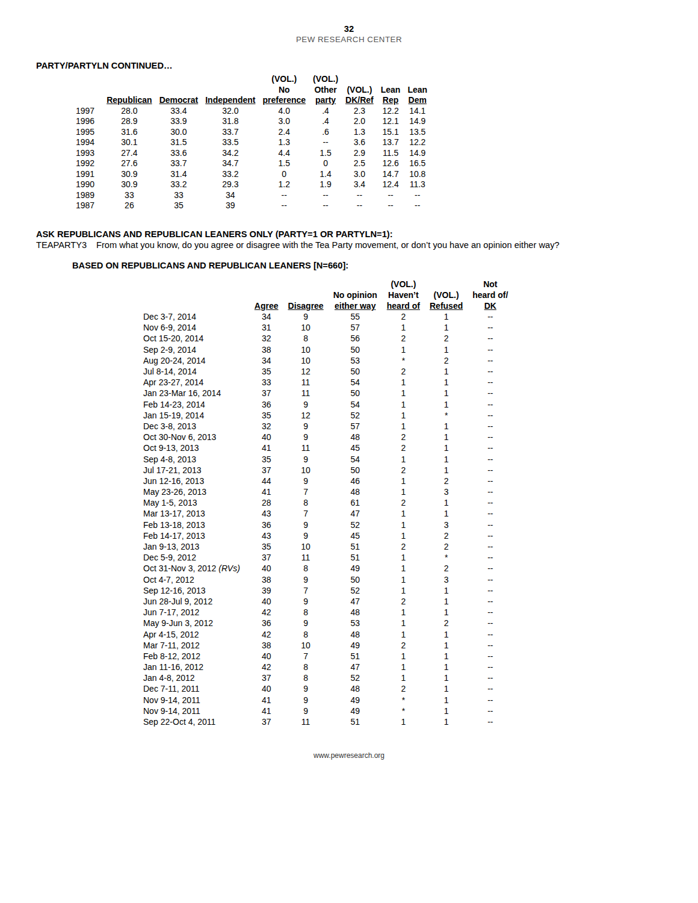32
PEW RESEARCH CENTER
PARTY/PARTYLN CONTINUED…
| | | | | (VOL.) | (VOL.) | | | |
| --- | --- | --- | --- | --- | --- | --- | --- | --- |
| | | | | No | Other | (VOL.) | Lean | Lean |
| | Republican | Democrat | Independent | preference | party | DK/Ref | Rep | Dem |
| 1997 | 28.0 | 33.4 | 32.0 | 4.0 | .4 | 2.3 | 12.2 | 14.1 |
| 1996 | 28.9 | 33.9 | 31.8 | 3.0 | .4 | 2.0 | 12.1 | 14.9 |
| 1995 | 31.6 | 30.0 | 33.7 | 2.4 | .6 | 1.3 | 15.1 | 13.5 |
| 1994 | 30.1 | 31.5 | 33.5 | 1.3 | -- | 3.6 | 13.7 | 12.2 |
| 1993 | 27.4 | 33.6 | 34.2 | 4.4 | 1.5 | 2.9 | 11.5 | 14.9 |
| 1992 | 27.6 | 33.7 | 34.7 | 1.5 | 0 | 2.5 | 12.6 | 16.5 |
| 1991 | 30.9 | 31.4 | 33.2 | 0 | 1.4 | 3.0 | 14.7 | 10.8 |
| 1990 | 30.9 | 33.2 | 29.3 | 1.2 | 1.9 | 3.4 | 12.4 | 11.3 |
| 1989 | 33 | 33 | 34 | -- | -- | -- | -- | -- |
| 1987 | 26 | 35 | 39 | -- | -- | -- | -- | -- |
ASK REPUBLICANS AND REPUBLICAN LEANERS ONLY (PARTY=1 OR PARTYLN=1):
TEAPARTY3
From what you know, do you agree or disagree with the Tea Party movement, or don’t you have an opinion either way?
BASED ON REPUBLICANS AND REPUBLICAN LEANERS [N=660]:
| | | | | (VOL.) | | Not |
| --- | --- | --- | --- | --- | --- | --- |
| | | | No opinion | Haven’t | (VOL.) | heard of/ |
| | Agree | Disagree | either way | heard of | Refused | DK |
| Dec 3-7, 2014 | 34 | 9 | 55 | 2 | 1 | -- |
| Nov 6-9, 2014 | 31 | 10 | 57 | 1 | 1 | -- |
| Oct 15-20, 2014 | 32 | 8 | 56 | 2 | 2 | -- |
| Sep 2-9, 2014 | 38 | 10 | 50 | 1 | 1 | -- |
| Aug 20-24, 2014 | 34 | 10 | 53 | * | 2 | -- |
| Jul 8-14, 2014 | 35 | 12 | 50 | 2 | 1 | -- |
| Apr 23-27, 2014 | 33 | 11 | 54 | 1 | 1 | -- |
| Jan 23-Mar 16, 2014 | 37 | 11 | 50 | 1 | 1 | -- |
| Feb 14-23, 2014 | 36 | 9 | 54 | 1 | 1 | -- |
| Jan 15-19, 2014 | 35 | 12 | 52 | 1 | * | -- |
| Dec 3-8, 2013 | 32 | 9 | 57 | 1 | 1 | -- |
| Oct 30-Nov 6, 2013 | 40 | 9 | 48 | 2 | 1 | -- |
| Oct 9-13, 2013 | 41 | 11 | 45 | 2 | 1 | -- |
| Sep 4-8, 2013 | 35 | 9 | 54 | 1 | 1 | -- |
| Jul 17-21, 2013 | 37 | 10 | 50 | 2 | 1 | -- |
| Jun 12-16, 2013 | 44 | 9 | 46 | 1 | 2 | -- |
| May 23-26, 2013 | 41 | 7 | 48 | 1 | 3 | -- |
| May 1-5, 2013 | 28 | 8 | 61 | 2 | 1 | -- |
| Mar 13-17, 2013 | 43 | 7 | 47 | 1 | 1 | -- |
| Feb 13-18, 2013 | 36 | 9 | 52 | 1 | 3 | -- |
| Feb 14-17, 2013 | 43 | 9 | 45 | 1 | 2 | -- |
| Jan 9-13, 2013 | 35 | 10 | 51 | 2 | 2 | -- |
| Dec 5-9, 2012 | 37 | 11 | 51 | 1 | * | -- |
| Oct 31-Nov 3, 2012 (RVs) | 40 | 8 | 49 | 1 | 2 | -- |
| Oct 4-7, 2012 | 38 | 9 | 50 | 1 | 3 | -- |
| Sep 12-16, 2013 | 39 | 7 | 52 | 1 | 1 | -- |
| Jun 28-Jul 9, 2012 | 40 | 9 | 47 | 2 | 1 | -- |
| Jun 7-17, 2012 | 42 | 8 | 48 | 1 | 1 | -- |
| May 9-Jun 3, 2012 | 36 | 9 | 53 | 1 | 2 | -- |
| Apr 4-15, 2012 | 42 | 8 | 48 | 1 | 1 | -- |
| Mar 7-11, 2012 | 38 | 10 | 49 | 2 | 1 | -- |
| Feb 8-12, 2012 | 40 | 7 | 51 | 1 | 1 | -- |
| Jan 11-16, 2012 | 42 | 8 | 47 | 1 | 1 | -- |
| Jan 4-8, 2012 | 37 | 8 | 52 | 1 | 1 | -- |
| Dec 7-11, 2011 | 40 | 9 | 48 | 2 | 1 | -- |
| Nov 9-14, 2011 | 41 | 9 | 49 | * | 1 | -- |
| Nov 9-14, 2011 | 41 | 9 | 49 | * | 1 | -- |
| Sep 22-Oct 4, 2011 | 37 | 11 | 51 | 1 | 1 | -- |
www.pewresearch.org